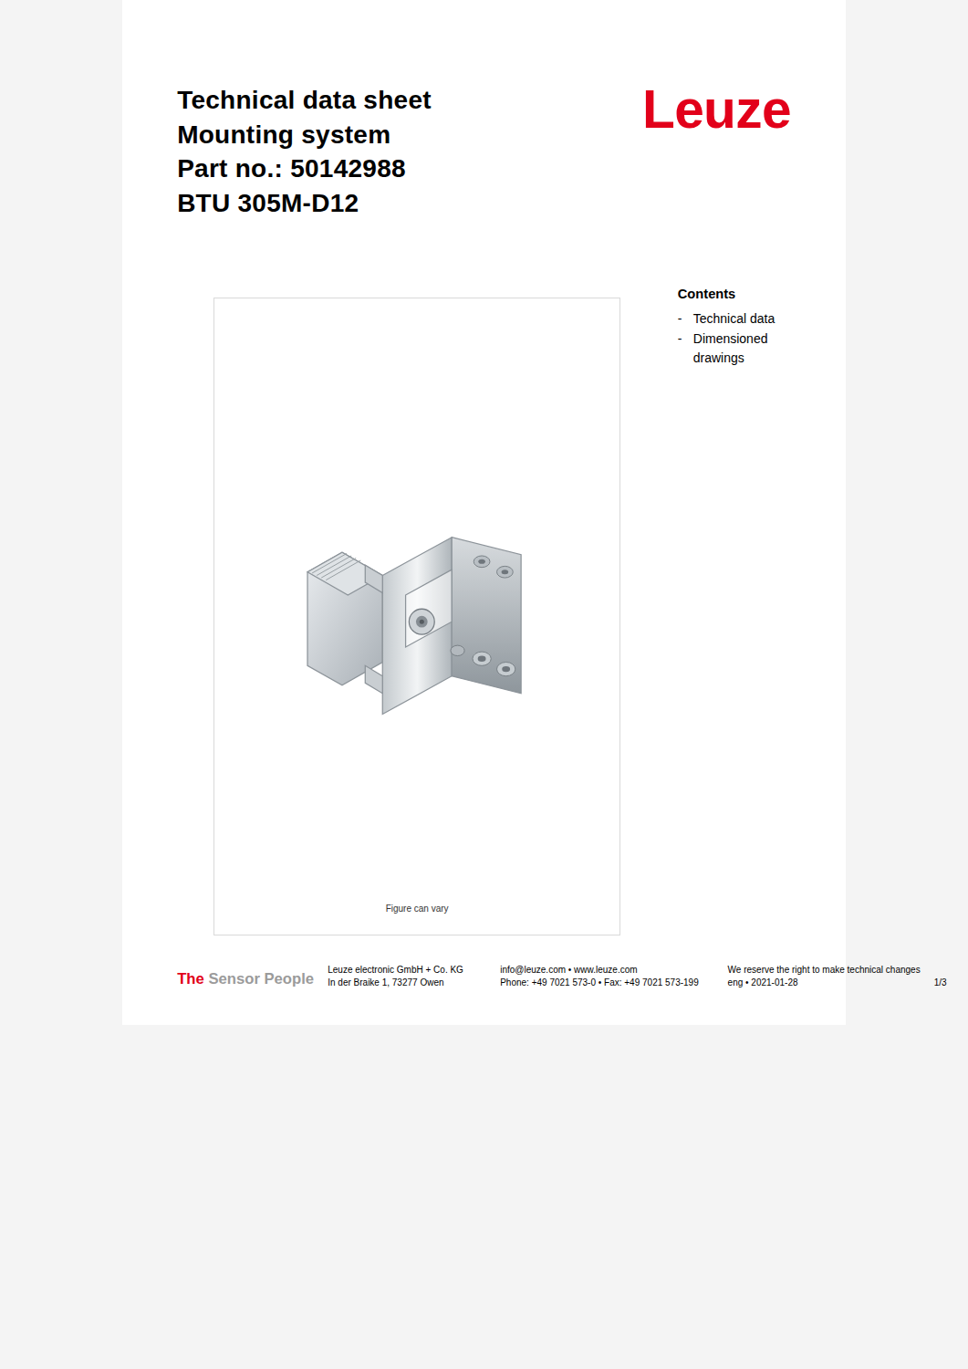Leuze
Technical data sheet Mounting system Part no.: 50142988 BTU 305M-D12
Figure can vary
Contents
Technical data
Dimensioned drawings
The Sensor People
Leuze electronic GmbH + Co. KG
In der Braike 1, 73277 Owen
info@leuze.com • www.leuze.com
Phone: +49 7021 573-0 • Fax: +49 7021 573-199
We reserve the right to make technical changes
eng • 2021-01-28
1/3